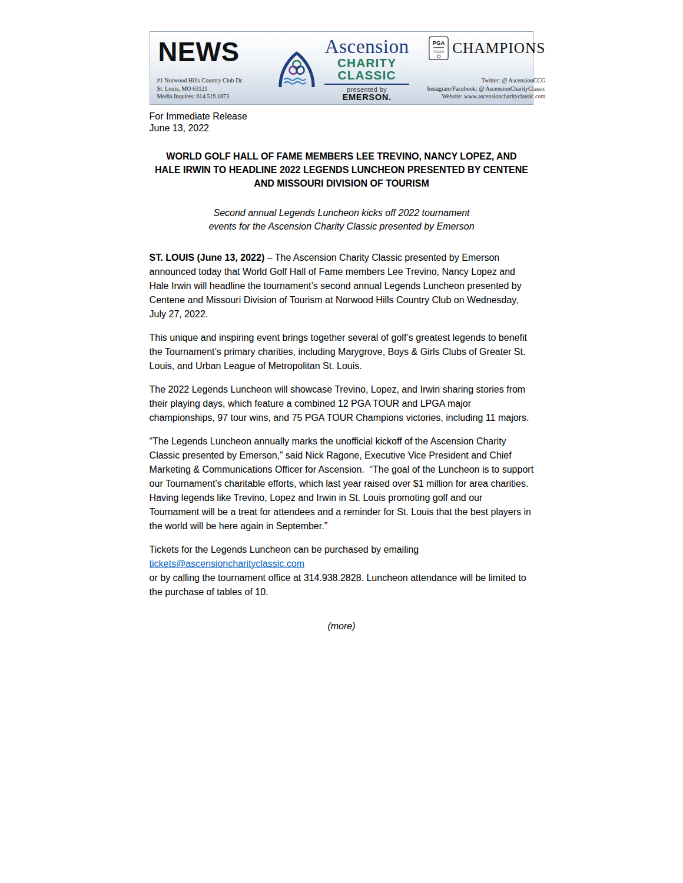NEWS
#1 Norwood Hills Country Club Dr.
St. Louis, MO 63121
Media Inquires: 614.519.1873
Ascension
CHARITY
CLASSIC
presented by EMERSON.
PGA TOUR
CHAMPIONS
Twitter: @ AscensionCCG
Instagram/Facebook: @ AscensionCharityClassic
Website: www.ascensioncharityclassic.com
For Immediate Release
June 13, 2022
World Golf Hall of Fame Members Lee Trevino, Nancy Lopez, and
Hale Irwin to Headline 2022 Legends Luncheon Presented by Centene
and Missouri Division of Tourism
Second annual Legends Luncheon kicks off 2022 tournament
events for the Ascension Charity Classic presented by Emerson
ST. LOUIS (June 13, 2022) – The Ascension Charity Classic presented by Emerson announced today that World Golf Hall of Fame members Lee Trevino, Nancy Lopez and Hale Irwin will headline the tournament’s second annual Legends Luncheon presented by Centene and Missouri Division of Tourism at Norwood Hills Country Club on Wednesday, July 27, 2022.
This unique and inspiring event brings together several of golf’s greatest legends to benefit the Tournament’s primary charities, including Marygrove, Boys & Girls Clubs of Greater St. Louis, and Urban League of Metropolitan St. Louis.
The 2022 Legends Luncheon will showcase Trevino, Lopez, and Irwin sharing stories from their playing days, which feature a combined 12 PGA TOUR and LPGA major championships, 97 tour wins, and 75 PGA TOUR Champions victories, including 11 majors.
“The Legends Luncheon annually marks the unofficial kickoff of the Ascension Charity Classic presented by Emerson,” said Nick Ragone, Executive Vice President and Chief Marketing & Communications Officer for Ascension. “The goal of the Luncheon is to support our Tournament’s charitable efforts, which last year raised over $1 million for area charities. Having legends like Trevino, Lopez and Irwin in St. Louis promoting golf and our Tournament will be a treat for attendees and a reminder for St. Louis that the best players in the world will be here again in September.”
Tickets for the Legends Luncheon can be purchased by emailing tickets@ascensioncharityclassic.com
or by calling the tournament office at 314.938.2828. Luncheon attendance will be limited to the purchase of tables of 10.
(more)